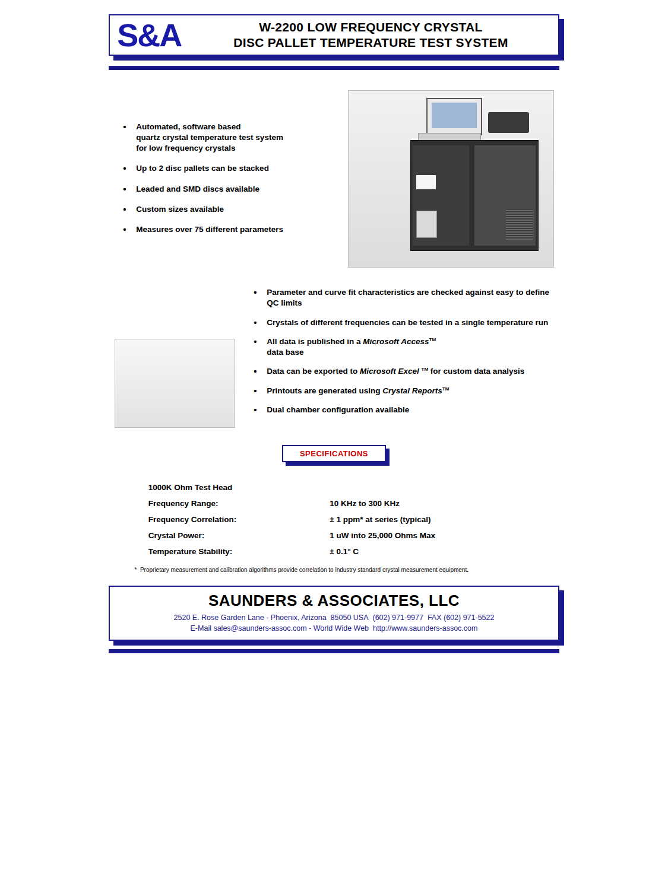S&A
W-2200 LOW FREQUENCY CRYSTAL
DISC PALLET TEMPERATURE TEST SYSTEM
Automated, software based
quartz crystal temperature test system
for low frequency crystals
Up to 2 disc pallets can be stacked
Leaded and SMD discs available
Custom sizes available
Measures over 75 different parameters
Parameter and curve fit characteristics are checked against easy to define QC limits
Crystals of different frequencies can be tested in a single temperature run
All data is published in a Microsoft AccessTM
data base
Data can be exported to Microsoft Excel TM for custom data analysis
Printouts are generated using Crystal ReportsTM
Dual chamber configuration available
SPECIFICATIONS
| 1000K Ohm Test Head |
| Frequency Range: | 10 KHz to 300 KHz |
| Frequency Correlation: | ± 1 ppm* at series (typical) |
| Crystal Power: | 1 uW into 25,000 Ohms Max |
| Temperature Stability: | ± 0.1° C |
* Proprietary measurement and calibration algorithms provide correlation to industry standard crystal measurement equipment.
SAUNDERS & ASSOCIATES, LLC
2520 E. Rose Garden Lane - Phoenix, Arizona 85050 USA (602) 971-9977 FAX (602) 971-5522
E-Mail sales@saunders-assoc.com - World Wide Web http://www.saunders-assoc.com